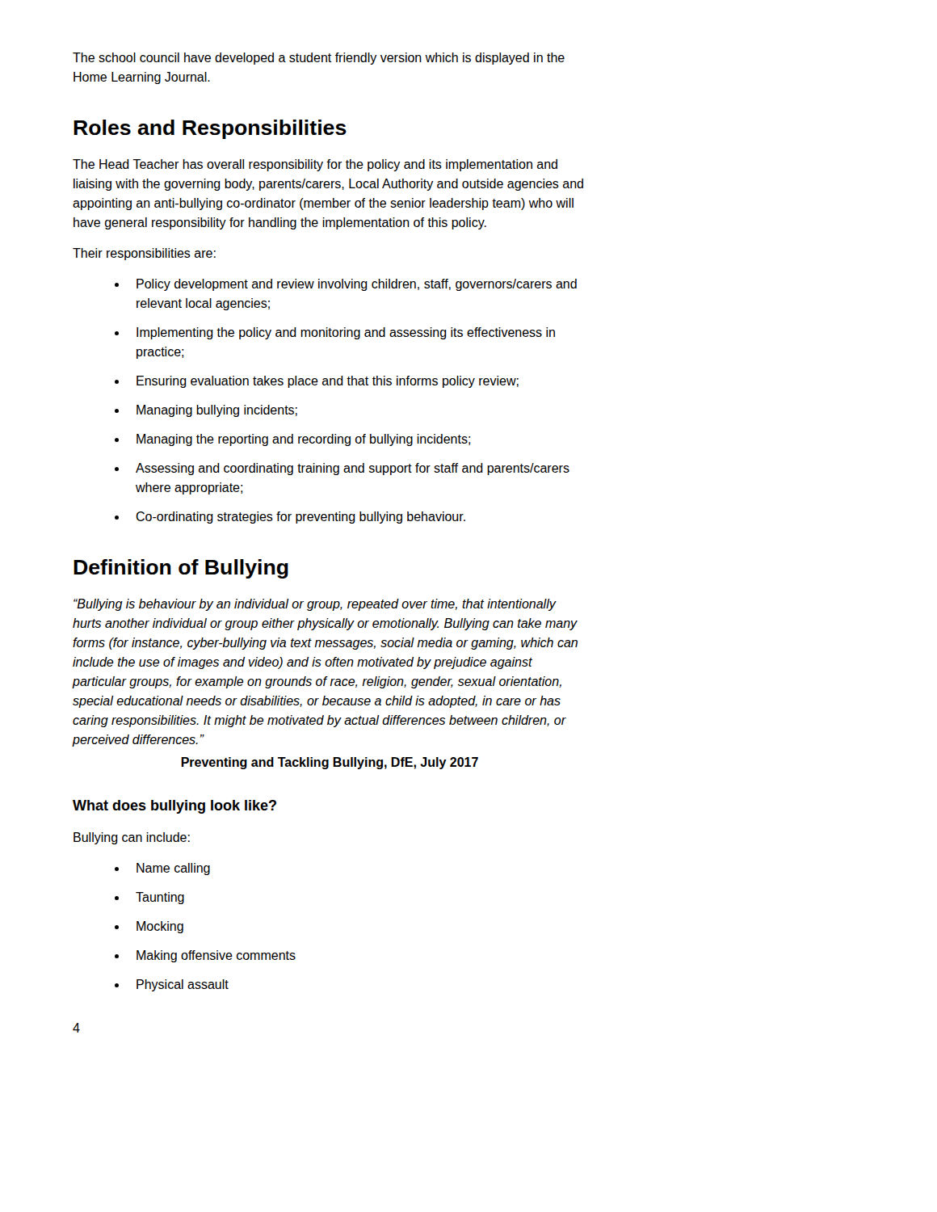The school council have developed a student friendly version which is displayed in the Home Learning Journal.
Roles and Responsibilities
The Head Teacher has overall responsibility for the policy and its implementation and liaising with the governing body, parents/carers, Local Authority and outside agencies and appointing an anti-bullying co-ordinator (member of the senior leadership team) who will have general responsibility for handling the implementation of this policy.
Their responsibilities are:
Policy development and review involving children, staff, governors/carers and relevant local agencies;
Implementing the policy and monitoring and assessing its effectiveness in practice;
Ensuring evaluation takes place and that this informs policy review;
Managing bullying incidents;
Managing the reporting and recording of bullying incidents;
Assessing and coordinating training and support for staff and parents/carers where appropriate;
Co-ordinating strategies for preventing bullying behaviour.
Definition of Bullying
“Bullying is behaviour by an individual or group, repeated over time, that intentionally hurts another individual or group either physically or emotionally. Bullying can take many forms (for instance, cyber-bullying via text messages, social media or gaming, which can include the use of images and video) and is often motivated by prejudice against particular groups, for example on grounds of race, religion, gender, sexual orientation, special educational needs or disabilities, or because a child is adopted, in care or has caring responsibilities. It might be motivated by actual differences between children, or perceived differences.”
Preventing and Tackling Bullying, DfE, July 2017
What does bullying look like?
Bullying can include:
Name calling
Taunting
Mocking
Making offensive comments
Physical assault
4